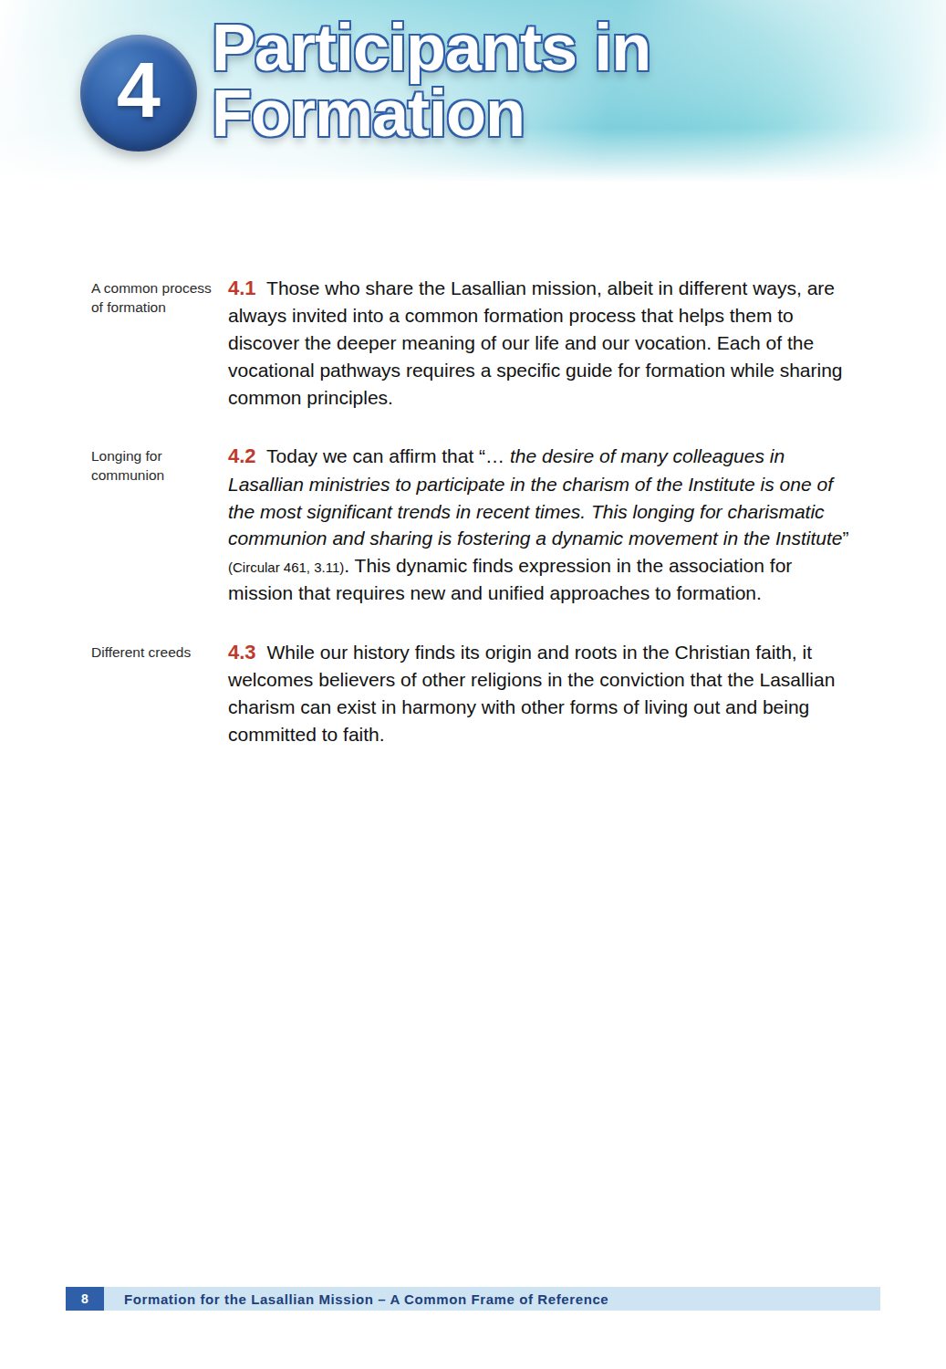4
Participants in Formation
A common process of formation
4.1 Those who share the Lasallian mission, albeit in different ways, are always invited into a common formation process that helps them to discover the deeper meaning of our life and our vocation. Each of the vocational pathways requires a specific guide for formation while sharing common principles.
Longing for communion
4.2 Today we can affirm that “… the desire of many colleagues in Lasallian ministries to participate in the charism of the Institute is one of the most significant trends in recent times. This longing for charismatic communion and sharing is fostering a dynamic movement in the Institute” (Circular 461, 3.11). This dynamic finds expression in the association for mission that requires new and unified approaches to formation.
Different creeds
4.3 While our history finds its origin and roots in the Christian faith, it welcomes believers of other religions in the conviction that the Lasallian charism can exist in harmony with other forms of living out and being committed to faith.
8
Formation for the Lasallian Mission – A Common Frame of Reference